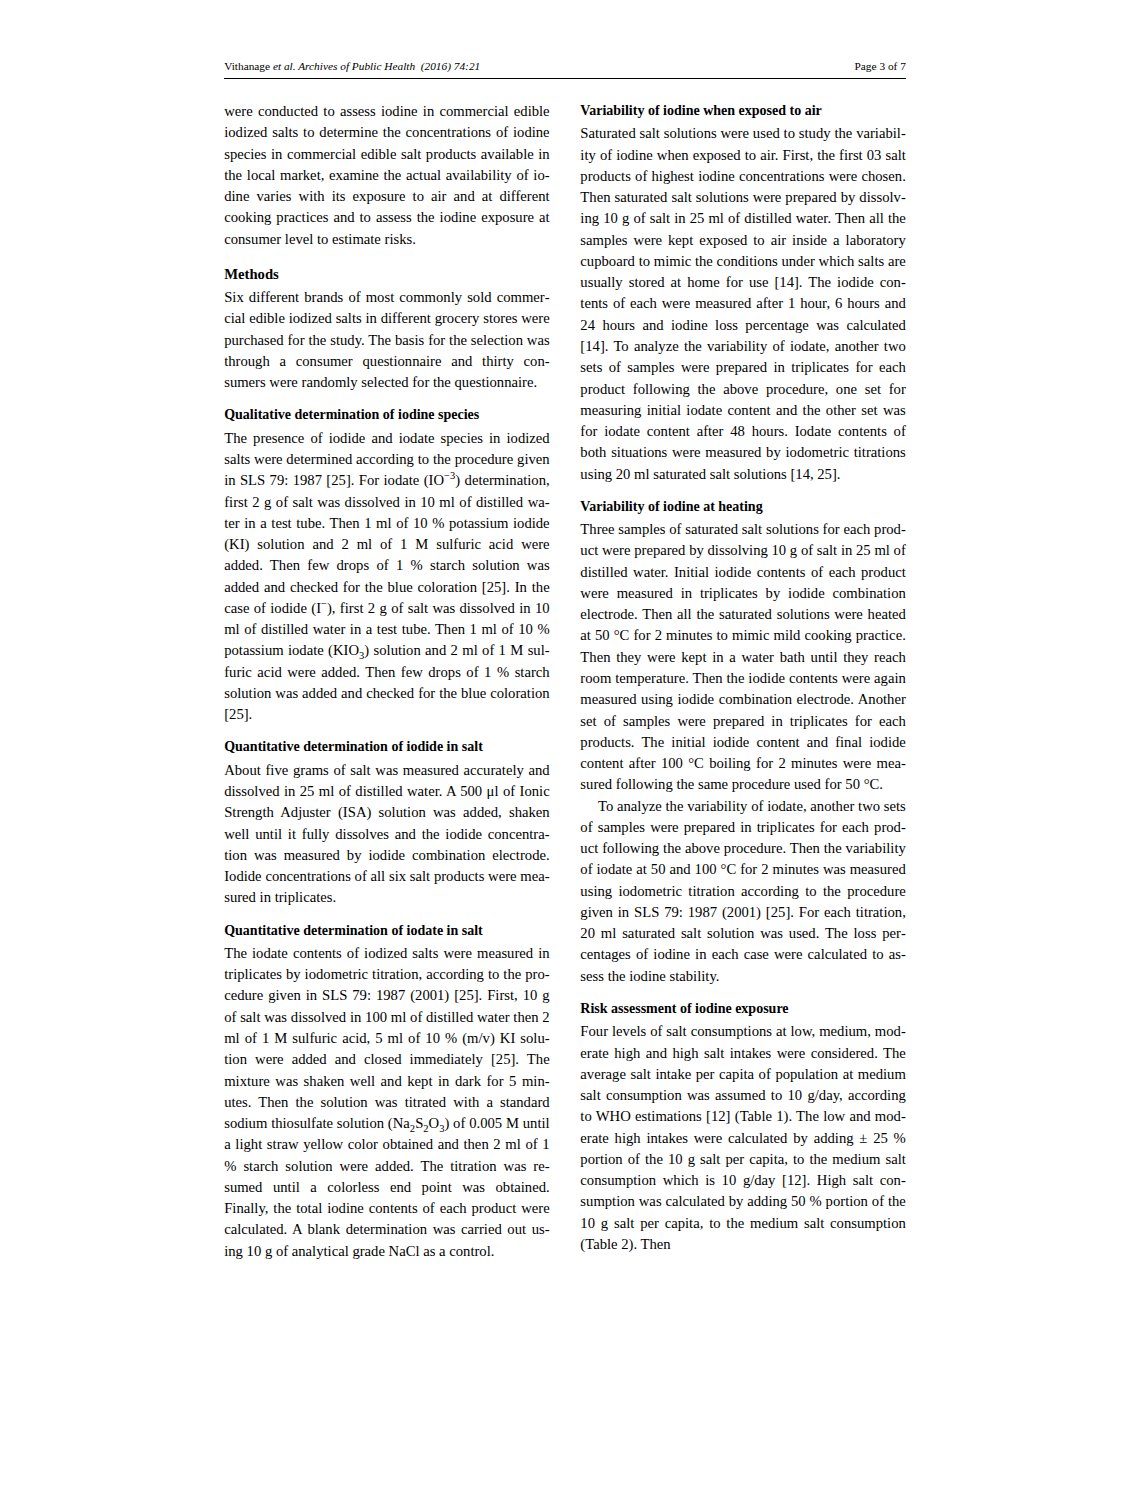Vithanage et al. Archives of Public Health (2016) 74:21 Page 3 of 7
were conducted to assess iodine in commercial edible iodized salts to determine the concentrations of iodine species in commercial edible salt products available in the local market, examine the actual availability of iodine varies with its exposure to air and at different cooking practices and to assess the iodine exposure at consumer level to estimate risks.
Methods
Six different brands of most commonly sold commercial edible iodized salts in different grocery stores were purchased for the study. The basis for the selection was through a consumer questionnaire and thirty consumers were randomly selected for the questionnaire.
Qualitative determination of iodine species
The presence of iodide and iodate species in iodized salts were determined according to the procedure given in SLS 79: 1987 [25]. For iodate (IO−3) determination, first 2 g of salt was dissolved in 10 ml of distilled water in a test tube. Then 1 ml of 10 % potassium iodide (KI) solution and 2 ml of 1 M sulfuric acid were added. Then few drops of 1 % starch solution was added and checked for the blue coloration [25]. In the case of iodide (I−), first 2 g of salt was dissolved in 10 ml of distilled water in a test tube. Then 1 ml of 10 % potassium iodate (KIO3) solution and 2 ml of 1 M sulfuric acid were added. Then few drops of 1 % starch solution was added and checked for the blue coloration [25].
Quantitative determination of iodide in salt
About five grams of salt was measured accurately and dissolved in 25 ml of distilled water. A 500 μl of Ionic Strength Adjuster (ISA) solution was added, shaken well until it fully dissolves and the iodide concentration was measured by iodide combination electrode. Iodide concentrations of all six salt products were measured in triplicates.
Quantitative determination of iodate in salt
The iodate contents of iodized salts were measured in triplicates by iodometric titration, according to the procedure given in SLS 79: 1987 (2001) [25]. First, 10 g of salt was dissolved in 100 ml of distilled water then 2 ml of 1 M sulfuric acid, 5 ml of 10 % (m/v) KI solution were added and closed immediately [25]. The mixture was shaken well and kept in dark for 5 minutes. Then the solution was titrated with a standard sodium thiosulfate solution (Na2S2O3) of 0.005 M until a light straw yellow color obtained and then 2 ml of 1 % starch solution were added. The titration was resumed until a colorless end point was obtained. Finally, the total iodine contents of each product were calculated. A blank determination was carried out using 10 g of analytical grade NaCl as a control.
Variability of iodine when exposed to air
Saturated salt solutions were used to study the variability of iodine when exposed to air. First, the first 03 salt products of highest iodine concentrations were chosen. Then saturated salt solutions were prepared by dissolving 10 g of salt in 25 ml of distilled water. Then all the samples were kept exposed to air inside a laboratory cupboard to mimic the conditions under which salts are usually stored at home for use [14]. The iodide contents of each were measured after 1 hour, 6 hours and 24 hours and iodine loss percentage was calculated [14]. To analyze the variability of iodate, another two sets of samples were prepared in triplicates for each product following the above procedure, one set for measuring initial iodate content and the other set was for iodate content after 48 hours. Iodate contents of both situations were measured by iodometric titrations using 20 ml saturated salt solutions [14, 25].
Variability of iodine at heating
Three samples of saturated salt solutions for each product were prepared by dissolving 10 g of salt in 25 ml of distilled water. Initial iodide contents of each product were measured in triplicates by iodide combination electrode. Then all the saturated solutions were heated at 50 °C for 2 minutes to mimic mild cooking practice. Then they were kept in a water bath until they reach room temperature. Then the iodide contents were again measured using iodide combination electrode. Another set of samples were prepared in triplicates for each products. The initial iodide content and final iodide content after 100 °C boiling for 2 minutes were measured following the same procedure used for 50 °C.
To analyze the variability of iodate, another two sets of samples were prepared in triplicates for each product following the above procedure. Then the variability of iodate at 50 and 100 °C for 2 minutes was measured using iodometric titration according to the procedure given in SLS 79: 1987 (2001) [25]. For each titration, 20 ml saturated salt solution was used. The loss percentages of iodine in each case were calculated to assess the iodine stability.
Risk assessment of iodine exposure
Four levels of salt consumptions at low, medium, moderate high and high salt intakes were considered. The average salt intake per capita of population at medium salt consumption was assumed to 10 g/day, according to WHO estimations [12] (Table 1). The low and moderate high intakes were calculated by adding ± 25 % portion of the 10 g salt per capita, to the medium salt consumption which is 10 g/day [12]. High salt consumption was calculated by adding 50 % portion of the 10 g salt per capita, to the medium salt consumption (Table 2). Then